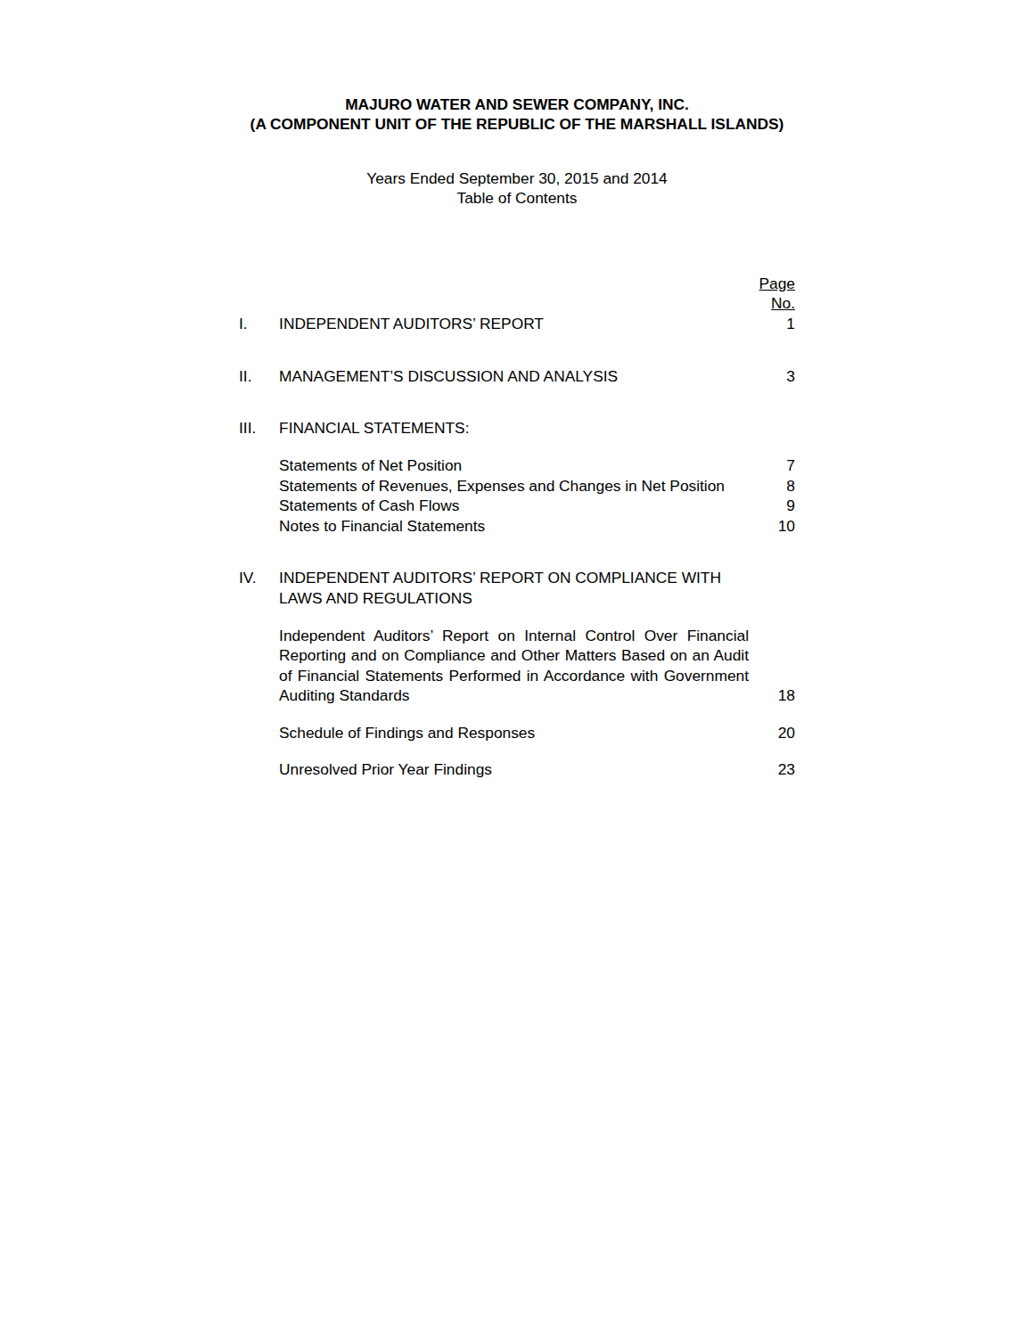MAJURO WATER AND SEWER COMPANY, INC. (A COMPONENT UNIT OF THE REPUBLIC OF THE MARSHALL ISLANDS)
Years Ended September 30, 2015 and 2014 Table of Contents
| | | Page No. |
| I. | INDEPENDENT AUDITORS’ REPORT | 1 |
| II. | MANAGEMENT’S DISCUSSION AND ANALYSIS | 3 |
| III. | FINANCIAL STATEMENTS: | |
| | Statements of Net Position | 7 |
| | Statements of Revenues, Expenses and Changes in Net Position | 8 |
| | Statements of Cash Flows | 9 |
| | Notes to Financial Statements | 10 |
| IV. | INDEPENDENT AUDITORS’ REPORT ON COMPLIANCE WITH | |
| | LAWS AND REGULATIONS | |
| | Independent Auditors’ Report on Internal Control Over Financial Reporting and on Compliance and Other Matters Based on an Audit of Financial Statements Performed in Accordance with Government Auditing Standards | 18 |
| | Schedule of Findings and Responses | 20 |
| | Unresolved Prior Year Findings | 23 |